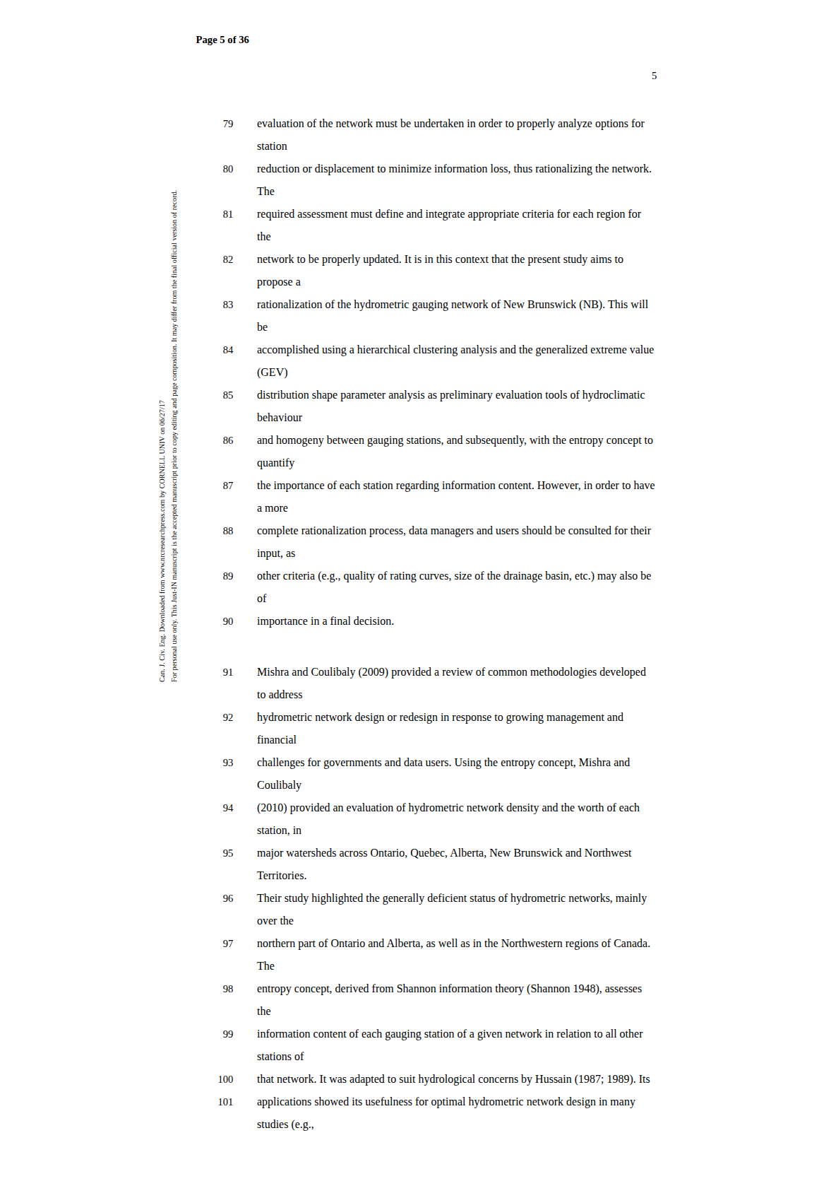Can. J. Civ. Eng. Downloaded from www.nrcresearchpress.com by CORNELL UNIV on 06/27/17
For personal use only. This Just-IN manuscript is the accepted manuscript prior to copy editing and page composition. It may differ from the final official version of record.
Page 5 of 36
5
79 evaluation of the network must be undertaken in order to properly analyze options for station
80 reduction or displacement to minimize information loss, thus rationalizing the network. The
81 required assessment must define and integrate appropriate criteria for each region for the
82 network to be properly updated. It is in this context that the present study aims to propose a
83 rationalization of the hydrometric gauging network of New Brunswick (NB). This will be
84 accomplished using a hierarchical clustering analysis and the generalized extreme value (GEV)
85 distribution shape parameter analysis as preliminary evaluation tools of hydroclimatic behaviour
86 and homogeny between gauging stations, and subsequently, with the entropy concept to quantify
87 the importance of each station regarding information content. However, in order to have a more
88 complete rationalization process, data managers and users should be consulted for their input, as
89 other criteria (e.g., quality of rating curves, size of the drainage basin, etc.) may also be of
90 importance in a final decision.
91 Mishra and Coulibaly (2009) provided a review of common methodologies developed to address
92 hydrometric network design or redesign in response to growing management and financial
93 challenges for governments and data users. Using the entropy concept, Mishra and Coulibaly
94(2010) provided an evaluation of hydrometric network density and the worth of each station, in
95 major watersheds across Ontario, Quebec, Alberta, New Brunswick and Northwest Territories.
96 Their study highlighted the generally deficient status of hydrometric networks, mainly over the
97 northern part of Ontario and Alberta, as well as in the Northwestern regions of Canada. The
98 entropy concept, derived from Shannon information theory (Shannon 1948), assesses the
99 information content of each gauging station of a given network in relation to all other stations of
100 that network. It was adapted to suit hydrological concerns by Hussain (1987; 1989). Its
101 applications showed its usefulness for optimal hydrometric network design in many studies (e.g.,